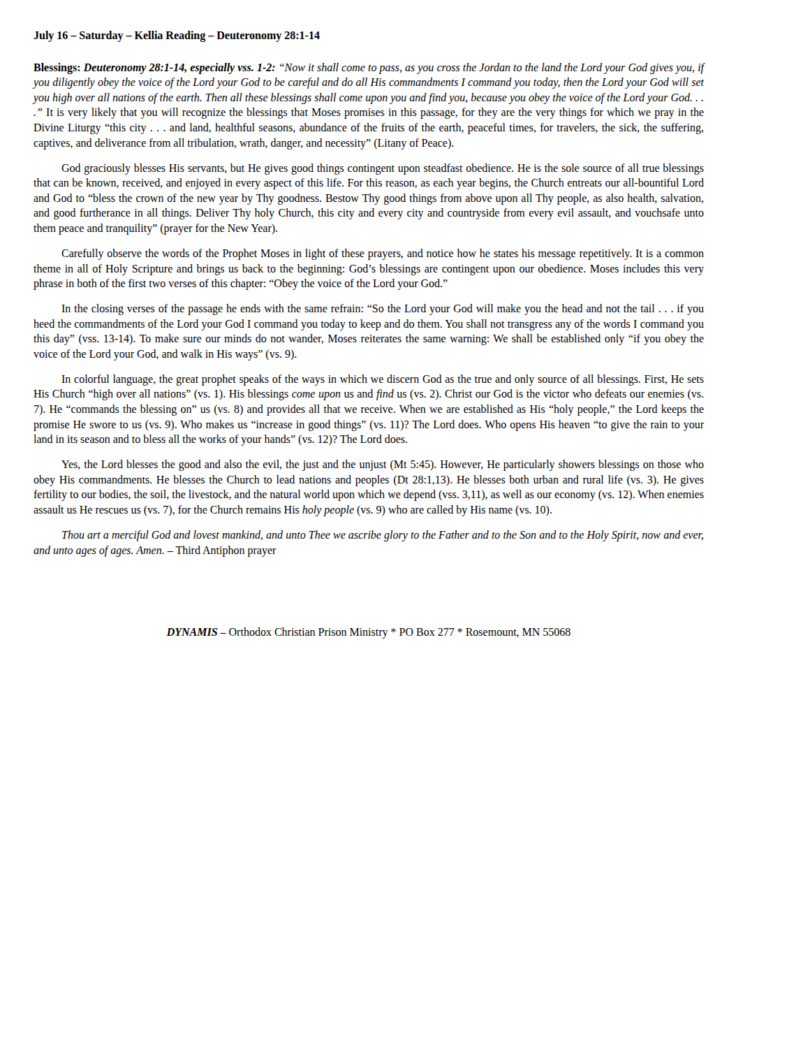July 16 – Saturday – Kellia Reading – Deuteronomy 28:1-14
Blessings: Deuteronomy 28:1-14, especially vss. 1-2: “Now it shall come to pass, as you cross the Jordan to the land the Lord your God gives you, if you diligently obey the voice of the Lord your God to be careful and do all His commandments I command you today, then the Lord your God will set you high over all nations of the earth. Then all these blessings shall come upon you and find you, because you obey the voice of the Lord your God. . . .” It is very likely that you will recognize the blessings that Moses promises in this passage, for they are the very things for which we pray in the Divine Liturgy “this city . . . and land, healthful seasons, abundance of the fruits of the earth, peaceful times, for travelers, the sick, the suffering, captives, and deliverance from all tribulation, wrath, danger, and necessity” (Litany of Peace).
God graciously blesses His servants, but He gives good things contingent upon steadfast obedience. He is the sole source of all true blessings that can be known, received, and enjoyed in every aspect of this life. For this reason, as each year begins, the Church entreats our all-bountiful Lord and God to “bless the crown of the new year by Thy goodness. Bestow Thy good things from above upon all Thy people, as also health, salvation, and good furtherance in all things. Deliver Thy holy Church, this city and every city and countryside from every evil assault, and vouchsafe unto them peace and tranquility” (prayer for the New Year).
Carefully observe the words of the Prophet Moses in light of these prayers, and notice how he states his message repetitively. It is a common theme in all of Holy Scripture and brings us back to the beginning: God’s blessings are contingent upon our obedience. Moses includes this very phrase in both of the first two verses of this chapter: “Obey the voice of the Lord your God.”
In the closing verses of the passage he ends with the same refrain: “So the Lord your God will make you the head and not the tail . . . if you heed the commandments of the Lord your God I command you today to keep and do them. You shall not transgress any of the words I command you this day” (vss. 13-14). To make sure our minds do not wander, Moses reiterates the same warning: We shall be established only “if you obey the voice of the Lord your God, and walk in His ways” (vs. 9).
In colorful language, the great prophet speaks of the ways in which we discern God as the true and only source of all blessings. First, He sets His Church “high over all nations” (vs. 1). His blessings come upon us and find us (vs. 2). Christ our God is the victor who defeats our enemies (vs. 7). He “commands the blessing on” us (vs. 8) and provides all that we receive. When we are established as His “holy people,” the Lord keeps the promise He swore to us (vs. 9). Who makes us “increase in good things” (vs. 11)? The Lord does. Who opens His heaven “to give the rain to your land in its season and to bless all the works of your hands” (vs. 12)? The Lord does.
Yes, the Lord blesses the good and also the evil, the just and the unjust (Mt 5:45). However, He particularly showers blessings on those who obey His commandments. He blesses the Church to lead nations and peoples (Dt 28:1,13). He blesses both urban and rural life (vs. 3). He gives fertility to our bodies, the soil, the livestock, and the natural world upon which we depend (vss. 3,11), as well as our economy (vs. 12). When enemies assault us He rescues us (vs. 7), for the Church remains His holy people (vs. 9) who are called by His name (vs. 10).
Thou art a merciful God and lovest mankind, and unto Thee we ascribe glory to the Father and to the Son and to the Holy Spirit, now and ever, and unto ages of ages. Amen. – Third Antiphon prayer
DYNAMIS – Orthodox Christian Prison Ministry * PO Box 277 * Rosemount, MN 55068